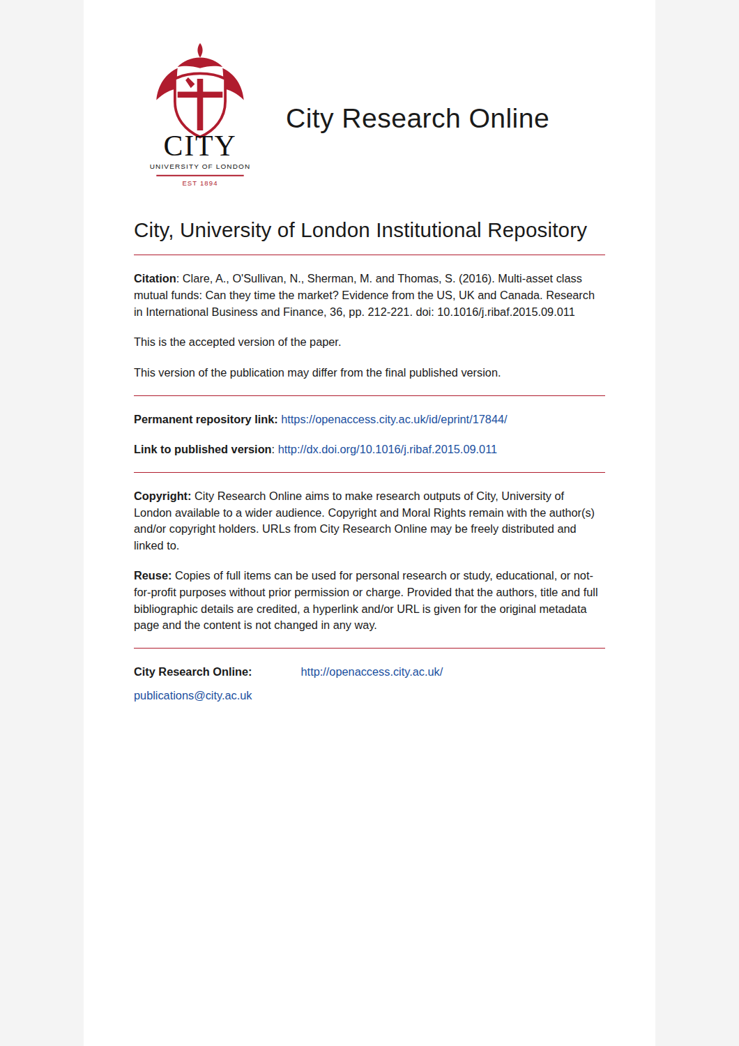City, University of London coat of arms and wordmark CITY UNIVERSITY OF LONDON EST 1894
City Research Online
City, University of London Institutional Repository
Citation: Clare, A., O'Sullivan, N., Sherman, M. and Thomas, S. (2016). Multi-asset class mutual funds: Can they time the market? Evidence from the US, UK and Canada. Research in International Business and Finance, 36, pp. 212-221. doi: 10.1016/j.ribaf.2015.09.011
This is the accepted version of the paper.
This version of the publication may differ from the final published version.
Permanent repository link: https://openaccess.city.ac.uk/id/eprint/17844/
Link to published version: http://dx.doi.org/10.1016/j.ribaf.2015.09.011
Copyright: City Research Online aims to make research outputs of City, University of London available to a wider audience. Copyright and Moral Rights remain with the author(s) and/or copyright holders. URLs from City Research Online may be freely distributed and linked to.
Reuse: Copies of full items can be used for personal research or study, educational, or not-for-profit purposes without prior permission or charge. Provided that the authors, title and full bibliographic details are credited, a hyperlink and/or URL is given for the original metadata page and the content is not changed in any way.
City Research Online: http://openaccess.city.ac.uk/ publications@city.ac.uk